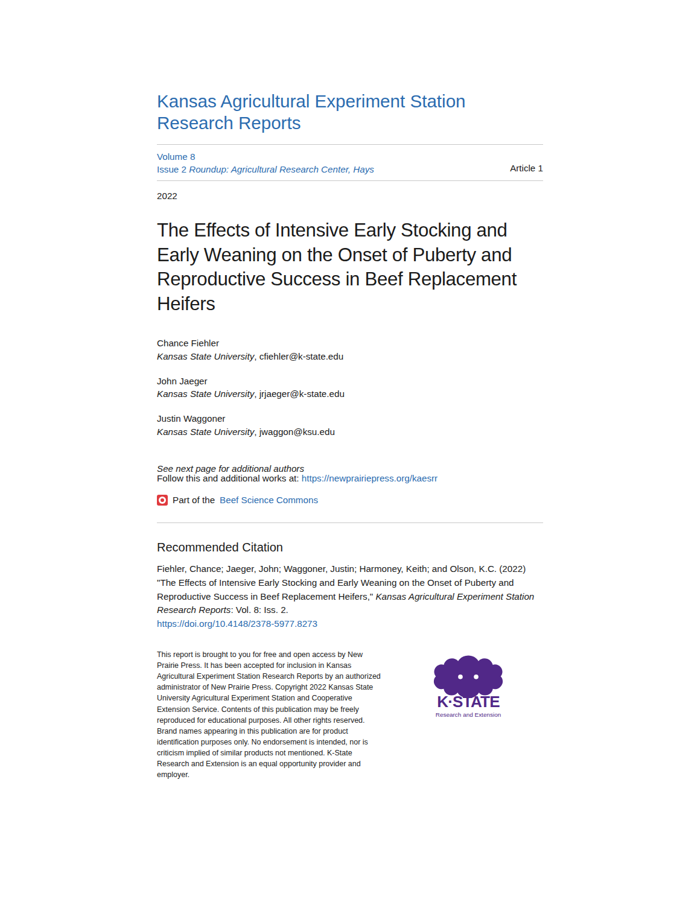Kansas Agricultural Experiment Station Research Reports
Volume 8 Issue 2 Roundup: Agricultural Research Center, Hays
Article 1
2022
The Effects of Intensive Early Stocking and Early Weaning on the Onset of Puberty and Reproductive Success in Beef Replacement Heifers
Chance Fiehler Kansas State University, cfiehler@k-state.edu
John Jaeger Kansas State University, jrjaeger@k-state.edu
Justin Waggoner Kansas State University, jwaggon@ksu.edu
See next page for additional authors
Follow this and additional works at: https://newprairiepress.org/kaesrr
Part of the Beef Science Commons
Recommended Citation
Fiehler, Chance; Jaeger, John; Waggoner, Justin; Harmoney, Keith; and Olson, K.C. (2022) "The Effects of Intensive Early Stocking and Early Weaning on the Onset of Puberty and Reproductive Success in Beef Replacement Heifers," Kansas Agricultural Experiment Station Research Reports: Vol. 8: Iss. 2.
https://doi.org/10.4148/2378-5977.8273
This report is brought to you for free and open access by New Prairie Press. It has been accepted for inclusion in Kansas Agricultural Experiment Station Research Reports by an authorized administrator of New Prairie Press. Copyright 2022 Kansas State University Agricultural Experiment Station and Cooperative Extension Service. Contents of this publication may be freely reproduced for educational purposes. All other rights reserved. Brand names appearing in this publication are for product identification purposes only. No endorsement is intended, nor is criticism implied of similar products not mentioned. K-State Research and Extension is an equal opportunity provider and employer.
K-State Research and Extension K·STATE Research and Extension